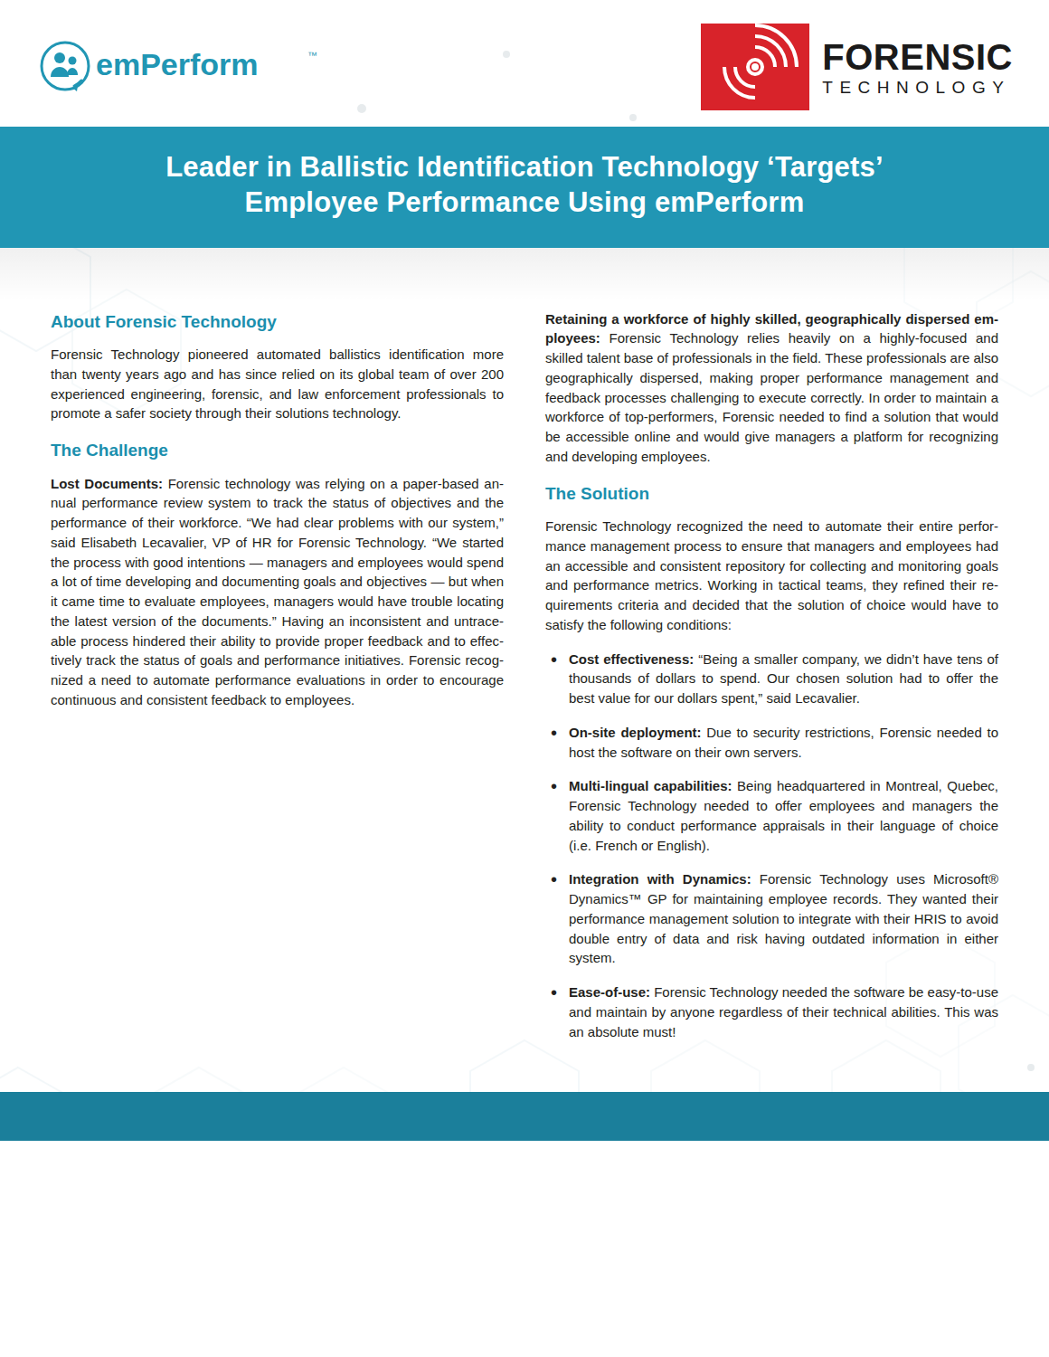emPerform ™
FORENSIC
TECHNOLOGY
Leader in Ballistic Identification Technology ‘Targets’
Employee Performance Using emPerform
About Forensic Technology
Forensic Technology pioneered automated ballistics identification more than twenty years ago and has since relied on its global team of over 200 experienced engineering, forensic, and law enforcement professionals to promote a safer society through their solutions technology.
The Challenge
Lost Documents: Forensic technology was relying on a paper-based annual performance review system to track the status of objectives and the performance of their workforce. “We had clear problems with our system,” said Elisabeth Lecavalier, VP of HR for Forensic Technology. “We started the process with good intentions — managers and employees would spend a lot of time developing and documenting goals and objectives — but when it came time to evaluate employees, managers would have trouble locating the latest version of the documents.” Having an inconsistent and untraceable process hindered their ability to provide proper feedback and to effectively track the status of goals and performance initiatives. Forensic recognized a need to automate performance evaluations in order to encourage continuous and consistent feedback to employees.
Retaining a workforce of highly skilled, geographically dispersed employees: Forensic Technology relies heavily on a highly-focused and skilled talent base of professionals in the field. These professionals are also geographically dispersed, making proper performance management and feedback processes challenging to execute correctly. In order to maintain a workforce of top-performers, Forensic needed to find a solution that would be accessible online and would give managers a platform for recognizing and developing employees.
The Solution
Forensic Technology recognized the need to automate their entire performance management process to ensure that managers and employees had an accessible and consistent repository for collecting and monitoring goals and performance metrics. Working in tactical teams, they refined their requirements criteria and decided that the solution of choice would have to satisfy the following conditions:
Cost effectiveness: “Being a smaller company, we didn’t have tens of thousands of dollars to spend. Our chosen solution had to offer the best value for our dollars spent,” said Lecavalier.
On-site deployment: Due to security restrictions, Forensic needed to host the software on their own servers.
Multi-lingual capabilities: Being headquartered in Montreal, Quebec, Forensic Technology needed to offer employees and managers the ability to conduct performance appraisals in their language of choice (i.e. French or English).
Integration with Dynamics: Forensic Technology uses Microsoft® Dynamics™ GP for maintaining employee records. They wanted their performance management solution to integrate with their HRIS to avoid double entry of data and risk having outdated information in either system.
Ease-of-use: Forensic Technology needed the software be easy-to-use and maintain by anyone regardless of their technical abilities. This was an absolute must!